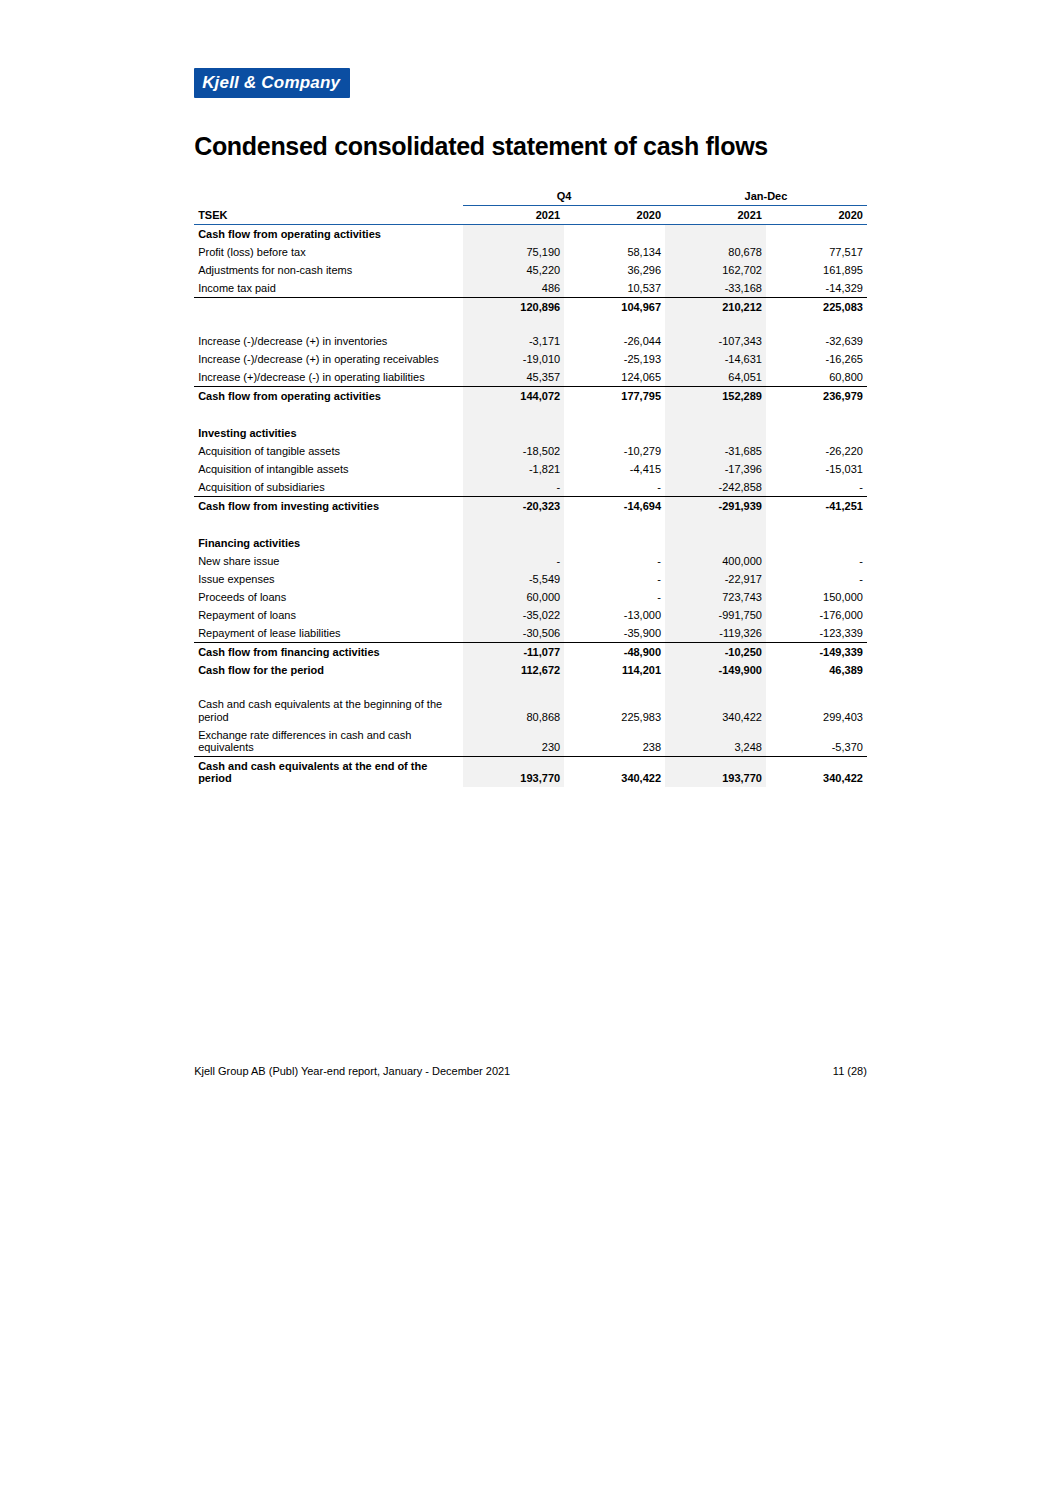Kjell & Company
Condensed consolidated statement of cash flows
| | Q4 | Jan-Dec |
| --- | --- | --- |
| TSEK | 2021 | 2020 | 2021 | 2020 |
| Cash flow from operating activities | | | | |
| Profit (loss) before tax | 75,190 | 58,134 | 80,678 | 77,517 |
| Adjustments for non-cash items | 45,220 | 36,296 | 162,702 | 161,895 |
| Income tax paid | 486 | 10,537 | -33,168 | -14,329 |
| | 120,896 | 104,967 | 210,212 | 225,083 |
| Increase (-)/decrease (+) in inventories | -3,171 | -26,044 | -107,343 | -32,639 |
| Increase (-)/decrease (+) in operating receivables | -19,010 | -25,193 | -14,631 | -16,265 |
| Increase (+)/decrease (-) in operating liabilities | 45,357 | 124,065 | 64,051 | 60,800 |
| Cash flow from operating activities | 144,072 | 177,795 | 152,289 | 236,979 |
| Investing activities | | | | |
| Acquisition of tangible assets | -18,502 | -10,279 | -31,685 | -26,220 |
| Acquisition of intangible assets | -1,821 | -4,415 | -17,396 | -15,031 |
| Acquisition of subsidiaries | - | - | -242,858 | - |
| Cash flow from investing activities | -20,323 | -14,694 | -291,939 | -41,251 |
| Financing activities | | | | |
| New share issue | - | - | 400,000 | - |
| Issue expenses | -5,549 | - | -22,917 | - |
| Proceeds of loans | 60,000 | - | 723,743 | 150,000 |
| Repayment of loans | -35,022 | -13,000 | -991,750 | -176,000 |
| Repayment of lease liabilities | -30,506 | -35,900 | -119,326 | -123,339 |
| Cash flow from financing activities | -11,077 | -48,900 | -10,250 | -149,339 |
| Cash flow for the period | 112,672 | 114,201 | -149,900 | 46,389 |
| Cash and cash equivalents at the beginning of the period | 80,868 | 225,983 | 340,422 | 299,403 |
| Exchange rate differences in cash and cash equivalents | 230 | 238 | 3,248 | -5,370 |
| Cash and cash equivalents at the end of the period | 193,770 | 340,422 | 193,770 | 340,422 |
Kjell Group AB (Publ) Year-end report, January - December 2021 11 (28)